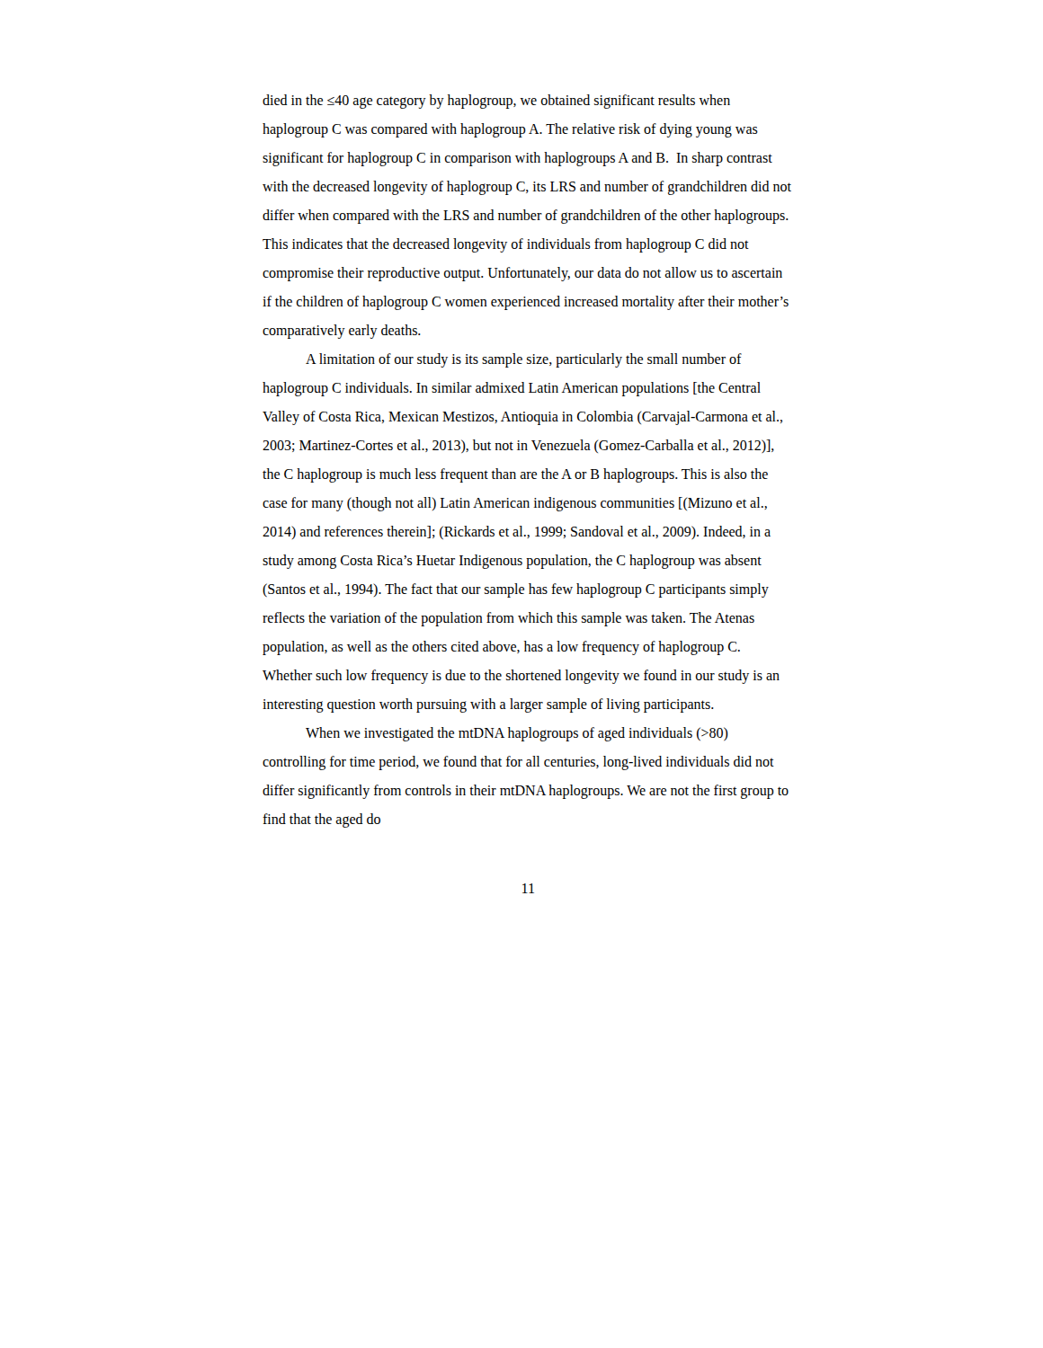died in the ≤40 age category by haplogroup, we obtained significant results when haplogroup C was compared with haplogroup A. The relative risk of dying young was significant for haplogroup C in comparison with haplogroups A and B. In sharp contrast with the decreased longevity of haplogroup C, its LRS and number of grandchildren did not differ when compared with the LRS and number of grandchildren of the other haplogroups. This indicates that the decreased longevity of individuals from haplogroup C did not compromise their reproductive output. Unfortunately, our data do not allow us to ascertain if the children of haplogroup C women experienced increased mortality after their mother’s comparatively early deaths.
A limitation of our study is its sample size, particularly the small number of haplogroup C individuals. In similar admixed Latin American populations [the Central Valley of Costa Rica, Mexican Mestizos, Antioquia in Colombia (Carvajal-Carmona et al., 2003; Martinez-Cortes et al., 2013), but not in Venezuela (Gomez-Carballa et al., 2012)], the C haplogroup is much less frequent than are the A or B haplogroups. This is also the case for many (though not all) Latin American indigenous communities [(Mizuno et al., 2014) and references therein]; (Rickards et al., 1999; Sandoval et al., 2009). Indeed, in a study among Costa Rica’s Huetar Indigenous population, the C haplogroup was absent (Santos et al., 1994). The fact that our sample has few haplogroup C participants simply reflects the variation of the population from which this sample was taken. The Atenas population, as well as the others cited above, has a low frequency of haplogroup C. Whether such low frequency is due to the shortened longevity we found in our study is an interesting question worth pursuing with a larger sample of living participants.
When we investigated the mtDNA haplogroups of aged individuals (>80) controlling for time period, we found that for all centuries, long-lived individuals did not differ significantly from controls in their mtDNA haplogroups. We are not the first group to find that the aged do
11